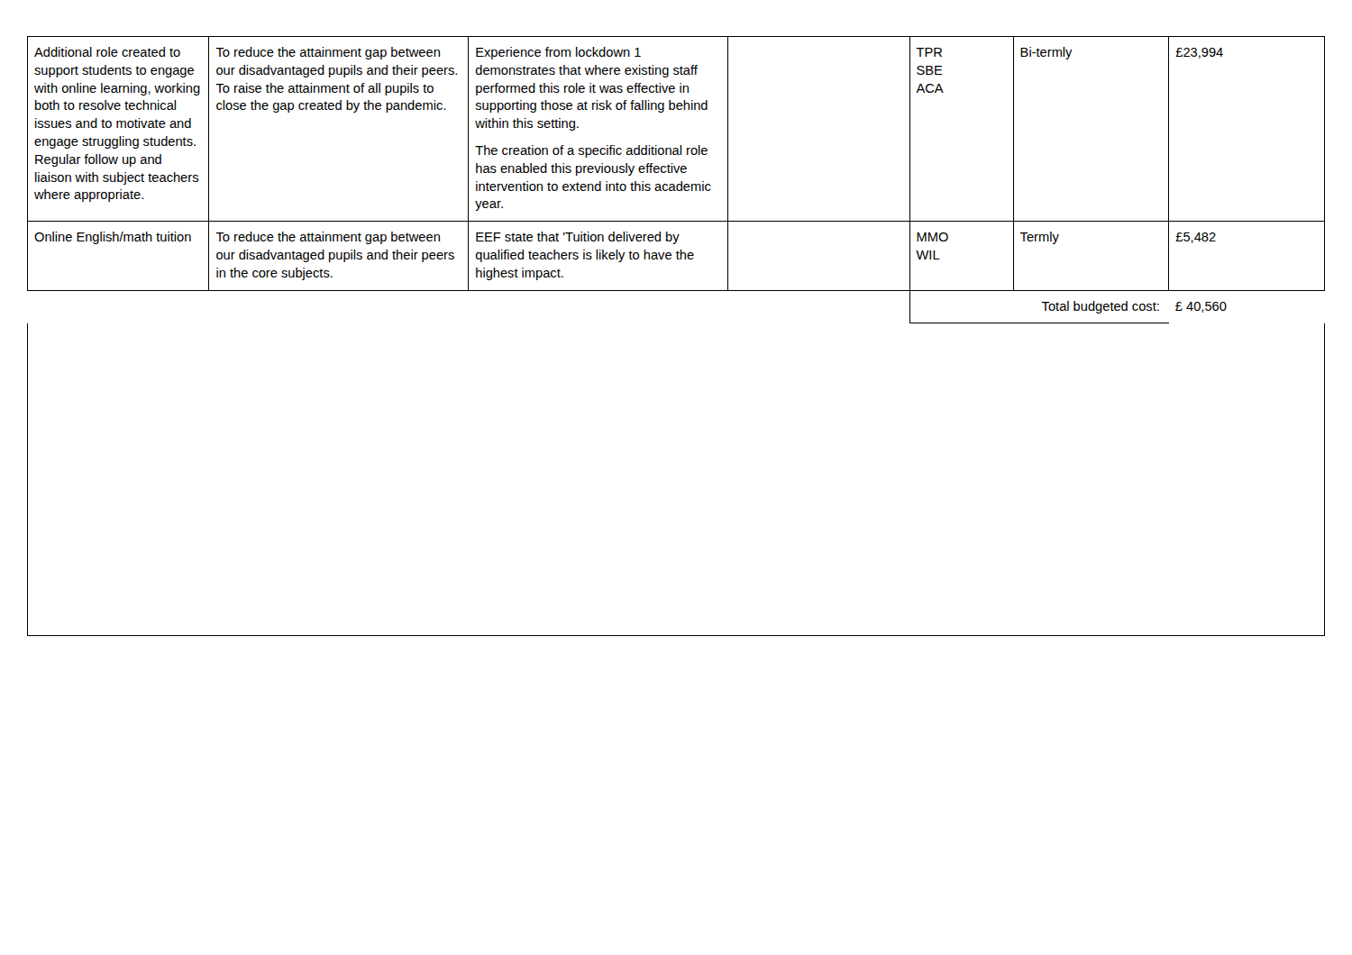| Additional role created to support students to engage with online learning, working both to resolve technical issues and to motivate and engage struggling students. Regular follow up and liaison with subject teachers where appropriate. | To reduce the attainment gap between our disadvantaged pupils and their peers. To raise the attainment of all pupils to close the gap created by the pandemic. | Experience from lockdown 1 demonstrates that where existing staff performed this role it was effective in supporting those at risk of falling behind within this setting. The creation of a specific additional role has enabled this previously effective intervention to extend into this academic year. | | TPR SBE ACA | Bi-termly | £23,994 |
| Online English/math tuition | To reduce the attainment gap between our disadvantaged pupils and their peers in the core subjects. | EEF state that 'Tuition delivered by qualified teachers is likely to have the highest impact. | | MMO WIL | Termly | £5,482 |
| | Total budgeted cost: | £ 40,560 |